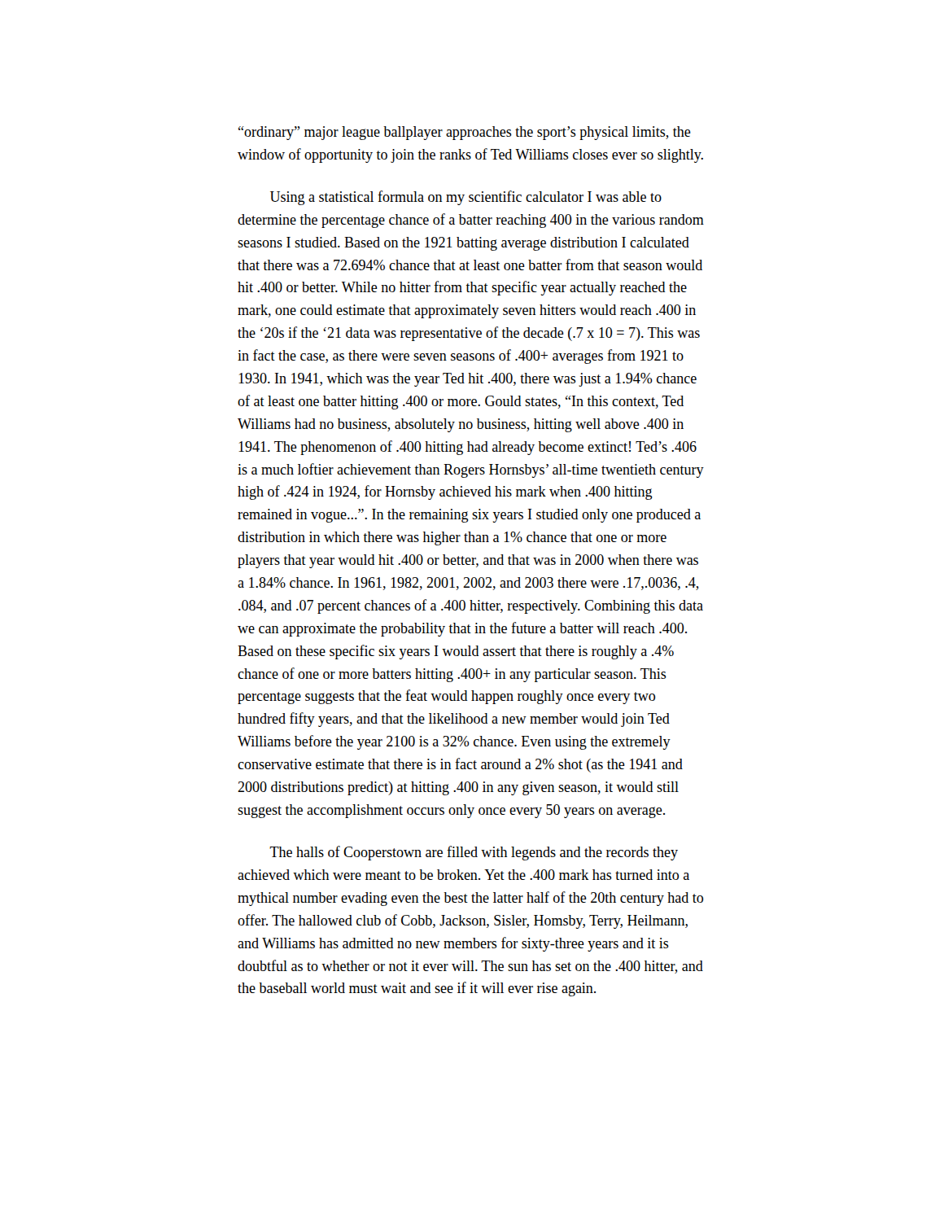“ordinary” major league ballplayer approaches the sport’s physical limits, the window of opportunity to join the ranks of Ted Williams closes ever so slightly.
Using a statistical formula on my scientific calculator I was able to determine the percentage chance of a batter reaching 400 in the various random seasons I studied. Based on the 1921 batting average distribution I calculated that there was a 72.694% chance that at least one batter from that season would hit .400 or better. While no hitter from that specific year actually reached the mark, one could estimate that approximately seven hitters would reach .400 in the ‘20s if the ‘21 data was representative of the decade (.7 x 10 = 7). This was in fact the case, as there were seven seasons of .400+ averages from 1921 to 1930. In 1941, which was the year Ted hit .400, there was just a 1.94% chance of at least one batter hitting .400 or more. Gould states, “In this context, Ted Williams had no business, absolutely no business, hitting well above .400 in 1941. The phenomenon of .400 hitting had already become extinct! Ted’s .406 is a much loftier achievement than Rogers Hornsbys’ all-time twentieth century high of .424 in 1924, for Hornsby achieved his mark when .400 hitting remained in vogue...”. In the remaining six years I studied only one produced a distribution in which there was higher than a 1% chance that one or more players that year would hit .400 or better, and that was in 2000 when there was a 1.84% chance. In 1961, 1982, 2001, 2002, and 2003 there were .17,.0036, .4, .084, and .07 percent chances of a .400 hitter, respectively. Combining this data we can approximate the probability that in the future a batter will reach .400. Based on these specific six years I would assert that there is roughly a .4% chance of one or more batters hitting .400+ in any particular season. This percentage suggests that the feat would happen roughly once every two hundred fifty years, and that the likelihood a new member would join Ted Williams before the year 2100 is a 32% chance. Even using the extremely conservative estimate that there is in fact around a 2% shot (as the 1941 and 2000 distributions predict) at hitting .400 in any given season, it would still suggest the accomplishment occurs only once every 50 years on average.
The halls of Cooperstown are filled with legends and the records they achieved which were meant to be broken. Yet the .400 mark has turned into a mythical number evading even the best the latter half of the 20th century had to offer. The hallowed club of Cobb, Jackson, Sisler, Homsby, Terry, Heilmann, and Williams has admitted no new members for sixty-three years and it is doubtful as to whether or not it ever will. The sun has set on the .400 hitter, and the baseball world must wait and see if it will ever rise again.